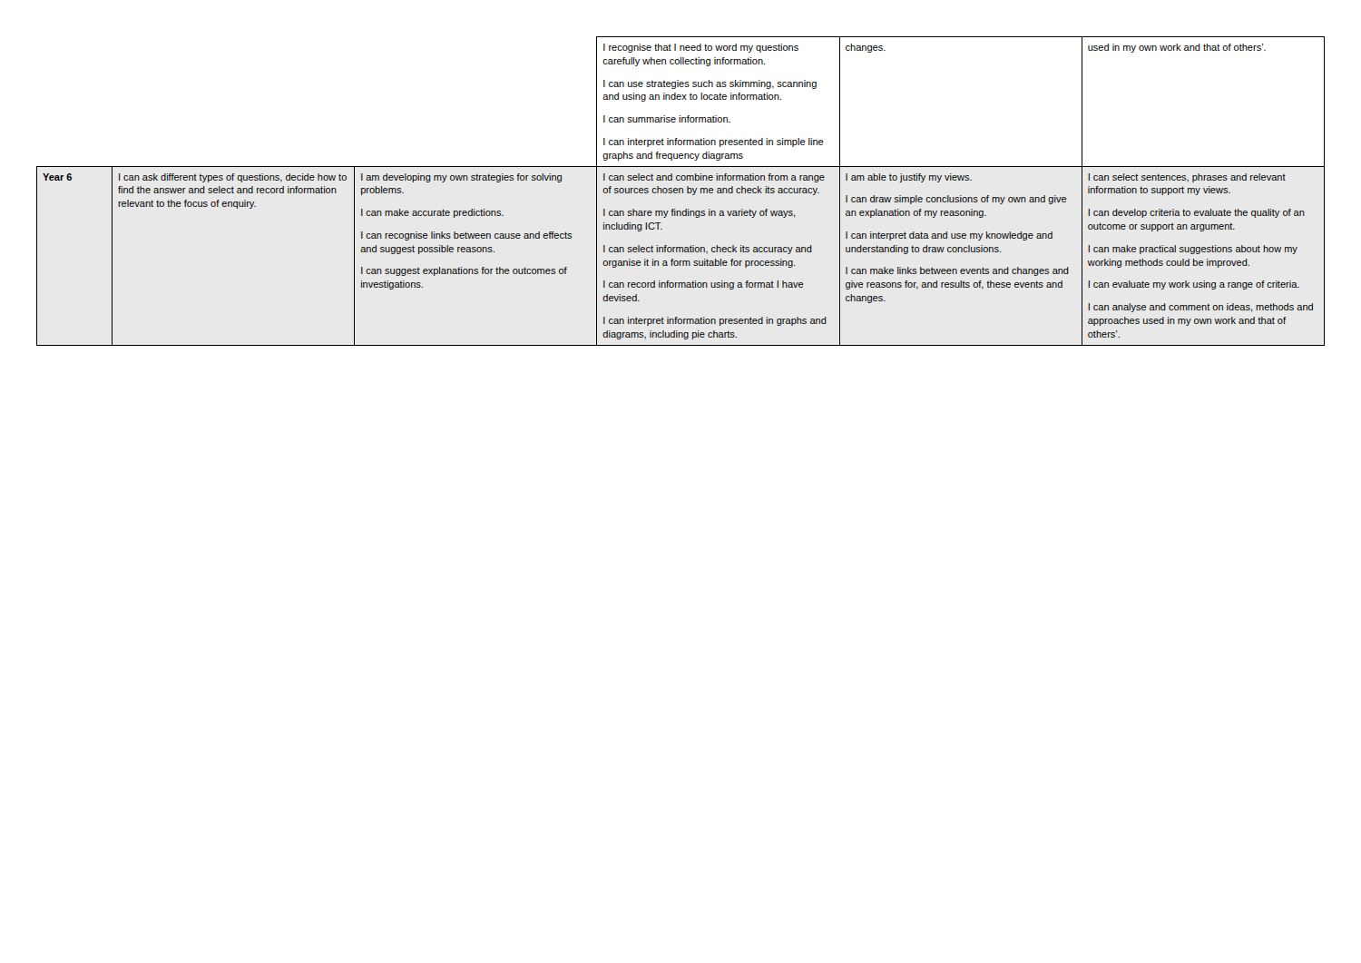| | | | I recognise that I need to word my questions carefully when collecting information. I can use strategies such as skimming, scanning and using an index to locate information. I can summarise information. I can interpret information presented in simple line graphs and frequency diagrams | changes. | used in my own work and that of others’. |
| Year 6 | I can ask different types of questions, decide how to find the answer and select and record information relevant to the focus of enquiry. | I am developing my own strategies for solving problems. I can make accurate predictions. I can recognise links between cause and effects and suggest possible reasons. I can suggest explanations for the outcomes of investigations. | I can select and combine information from a range of sources chosen by me and check its accuracy. I can share my findings in a variety of ways, including ICT. I can select information, check its accuracy and organise it in a form suitable for processing. I can record information using a format I have devised. I can interpret information presented in graphs and diagrams, including pie charts. | I am able to justify my views. I can draw simple conclusions of my own and give an explanation of my reasoning. I can interpret data and use my knowledge and understanding to draw conclusions. I can make links between events and changes and give reasons for, and results of, these events and changes. | I can select sentences, phrases and relevant information to support my views. I can develop criteria to evaluate the quality of an outcome or support an argument. I can make practical suggestions about how my working methods could be improved. I can evaluate my work using a range of criteria. I can analyse and comment on ideas, methods and approaches used in my own work and that of others’. |